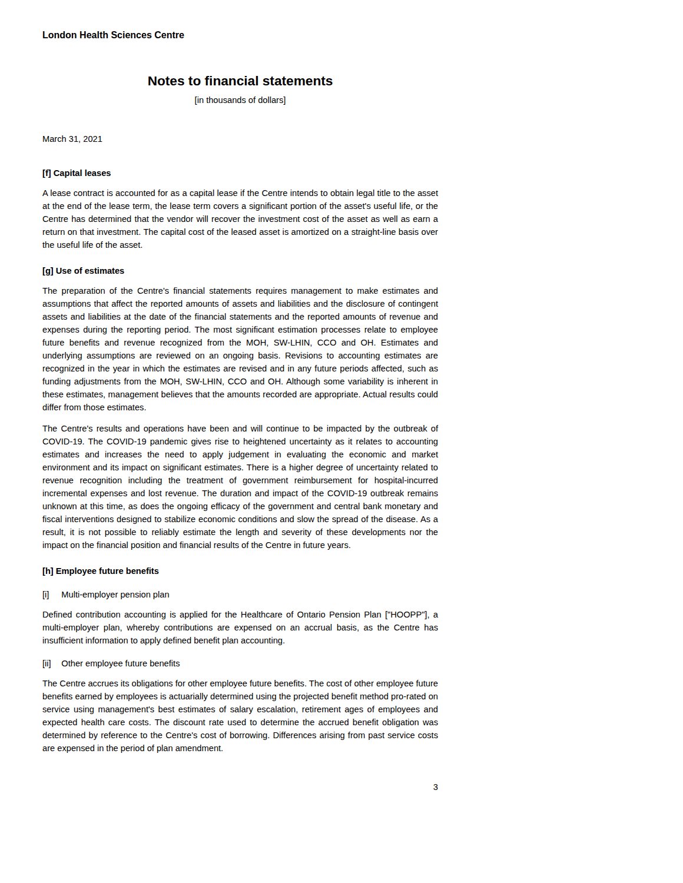London Health Sciences Centre
Notes to financial statements
[in thousands of dollars]
March 31, 2021
[f] Capital leases
A lease contract is accounted for as a capital lease if the Centre intends to obtain legal title to the asset at the end of the lease term, the lease term covers a significant portion of the asset's useful life, or the Centre has determined that the vendor will recover the investment cost of the asset as well as earn a return on that investment. The capital cost of the leased asset is amortized on a straight-line basis over the useful life of the asset.
[g] Use of estimates
The preparation of the Centre's financial statements requires management to make estimates and assumptions that affect the reported amounts of assets and liabilities and the disclosure of contingent assets and liabilities at the date of the financial statements and the reported amounts of revenue and expenses during the reporting period. The most significant estimation processes relate to employee future benefits and revenue recognized from the MOH, SW-LHIN, CCO and OH. Estimates and underlying assumptions are reviewed on an ongoing basis. Revisions to accounting estimates are recognized in the year in which the estimates are revised and in any future periods affected, such as funding adjustments from the MOH, SW-LHIN, CCO and OH. Although some variability is inherent in these estimates, management believes that the amounts recorded are appropriate. Actual results could differ from those estimates.
The Centre's results and operations have been and will continue to be impacted by the outbreak of COVID-19. The COVID-19 pandemic gives rise to heightened uncertainty as it relates to accounting estimates and increases the need to apply judgement in evaluating the economic and market environment and its impact on significant estimates. There is a higher degree of uncertainty related to revenue recognition including the treatment of government reimbursement for hospital-incurred incremental expenses and lost revenue. The duration and impact of the COVID-19 outbreak remains unknown at this time, as does the ongoing efficacy of the government and central bank monetary and fiscal interventions designed to stabilize economic conditions and slow the spread of the disease. As a result, it is not possible to reliably estimate the length and severity of these developments nor the impact on the financial position and financial results of the Centre in future years.
[h] Employee future benefits
[i] Multi-employer pension plan
Defined contribution accounting is applied for the Healthcare of Ontario Pension Plan ["HOOPP"], a multi-employer plan, whereby contributions are expensed on an accrual basis, as the Centre has insufficient information to apply defined benefit plan accounting.
[ii] Other employee future benefits
The Centre accrues its obligations for other employee future benefits. The cost of other employee future benefits earned by employees is actuarially determined using the projected benefit method pro-rated on service using management's best estimates of salary escalation, retirement ages of employees and expected health care costs. The discount rate used to determine the accrued benefit obligation was determined by reference to the Centre's cost of borrowing. Differences arising from past service costs are expensed in the period of plan amendment.
3